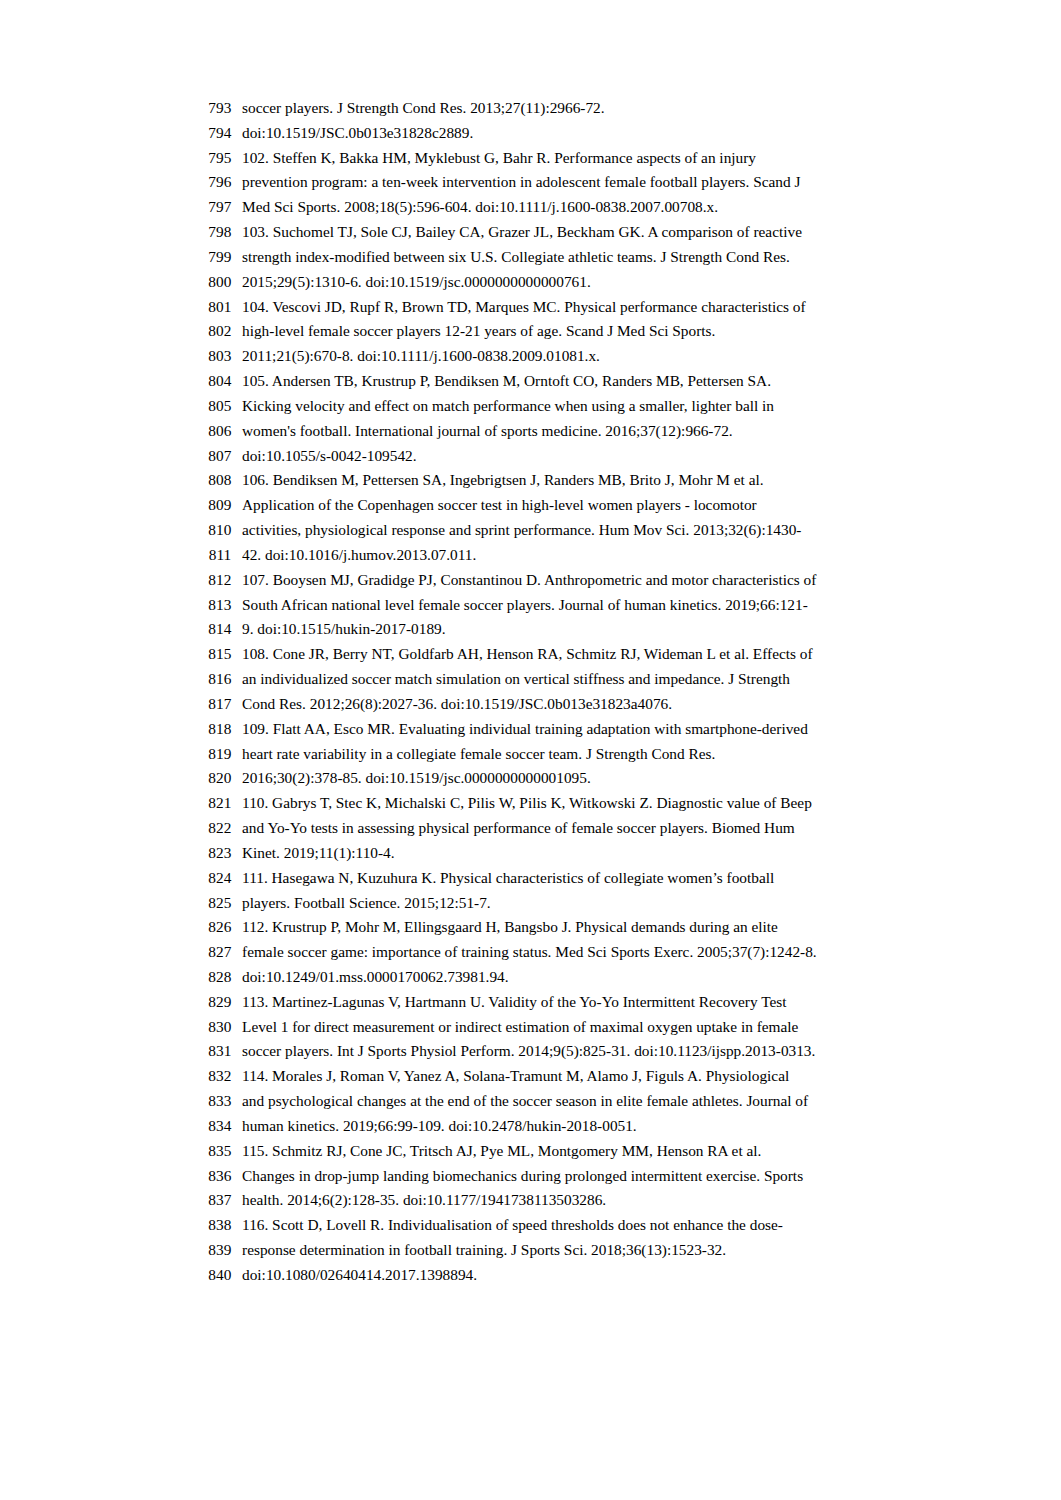793soccer players. J Strength Cond Res. 2013;27(11):2966-72.
794doi:10.1519/JSC.0b013e31828c2889.
795102. Steffen K, Bakka HM, Myklebust G, Bahr R. Performance aspects of an injury
796prevention program: a ten-week intervention in adolescent female football players. Scand J
797 Med Sci Sports. 2008;18(5):596-604. doi:10.1111/j.1600-0838.2007.00708.x.
798103. Suchomel TJ, Sole CJ, Bailey CA, Grazer JL, Beckham GK. A comparison of reactive
799strength index-modified between six U.S. Collegiate athletic teams. J Strength Cond Res.
8002015;29(5):1310-6. doi:10.1519/jsc.0000000000000761.
801104. Vescovi JD, Rupf R, Brown TD, Marques MC. Physical performance characteristics of
802high-level female soccer players 12-21 years of age. Scand J Med Sci Sports.
8032011;21(5):670-8. doi:10.1111/j.1600-0838.2009.01081.x.
804105. Andersen TB, Krustrup P, Bendiksen M, Orntoft CO, Randers MB, Pettersen SA.
805 Kicking velocity and effect on match performance when using a smaller, lighter ball in
806women's football. International journal of sports medicine. 2016;37(12):966-72.
807doi:10.1055/s-0042-109542.
808106. Bendiksen M, Pettersen SA, Ingebrigtsen J, Randers MB, Brito J, Mohr M et al.
809 Application of the Copenhagen soccer test in high-level women players - locomotor
810activities, physiological response and sprint performance. Hum Mov Sci. 2013;32(6):1430-
81142. doi:10.1016/j.humov.2013.07.011.
812107. Booysen MJ, Gradidge PJ, Constantinou D. Anthropometric and motor characteristics of
813 South African national level female soccer players. Journal of human kinetics. 2019;66:121-
8149. doi:10.1515/hukin-2017-0189.
815108. Cone JR, Berry NT, Goldfarb AH, Henson RA, Schmitz RJ, Wideman L et al. Effects of
816an individualized soccer match simulation on vertical stiffness and impedance. J Strength
817 Cond Res. 2012;26(8):2027-36. doi:10.1519/JSC.0b013e31823a4076.
818109. Flatt AA, Esco MR. Evaluating individual training adaptation with smartphone-derived
819heart rate variability in a collegiate female soccer team. J Strength Cond Res.
8202016;30(2):378-85. doi:10.1519/jsc.0000000000001095.
821110. Gabrys T, Stec K, Michalski C, Pilis W, Pilis K, Witkowski Z. Diagnostic value of Beep
822and Yo-Yo tests in assessing physical performance of female soccer players. Biomed Hum
823 Kinet. 2019;11(1):110-4.
824111. Hasegawa N, Kuzuhura K. Physical characteristics of collegiate women’s football
825players. Football Science. 2015;12:51-7.
826112. Krustrup P, Mohr M, Ellingsgaard H, Bangsbo J. Physical demands during an elite
827female soccer game: importance of training status. Med Sci Sports Exerc. 2005;37(7):1242-8.
828doi:10.1249/01.mss.0000170062.73981.94.
829113. Martinez-Lagunas V, Hartmann U. Validity of the Yo-Yo Intermittent Recovery Test
830 Level 1 for direct measurement or indirect estimation of maximal oxygen uptake in female
831soccer players. Int J Sports Physiol Perform. 2014;9(5):825-31. doi:10.1123/ijspp.2013-0313.
832114. Morales J, Roman V, Yanez A, Solana-Tramunt M, Alamo J, Figuls A. Physiological
833and psychological changes at the end of the soccer season in elite female athletes. Journal of
834human kinetics. 2019;66:99-109. doi:10.2478/hukin-2018-0051.
835115. Schmitz RJ, Cone JC, Tritsch AJ, Pye ML, Montgomery MM, Henson RA et al.
836 Changes in drop-jump landing biomechanics during prolonged intermittent exercise. Sports
837health. 2014;6(2):128-35. doi:10.1177/1941738113503286.
838116. Scott D, Lovell R. Individualisation of speed thresholds does not enhance the dose-
839response determination in football training. J Sports Sci. 2018;36(13):1523-32.
840doi:10.1080/02640414.2017.1398894.